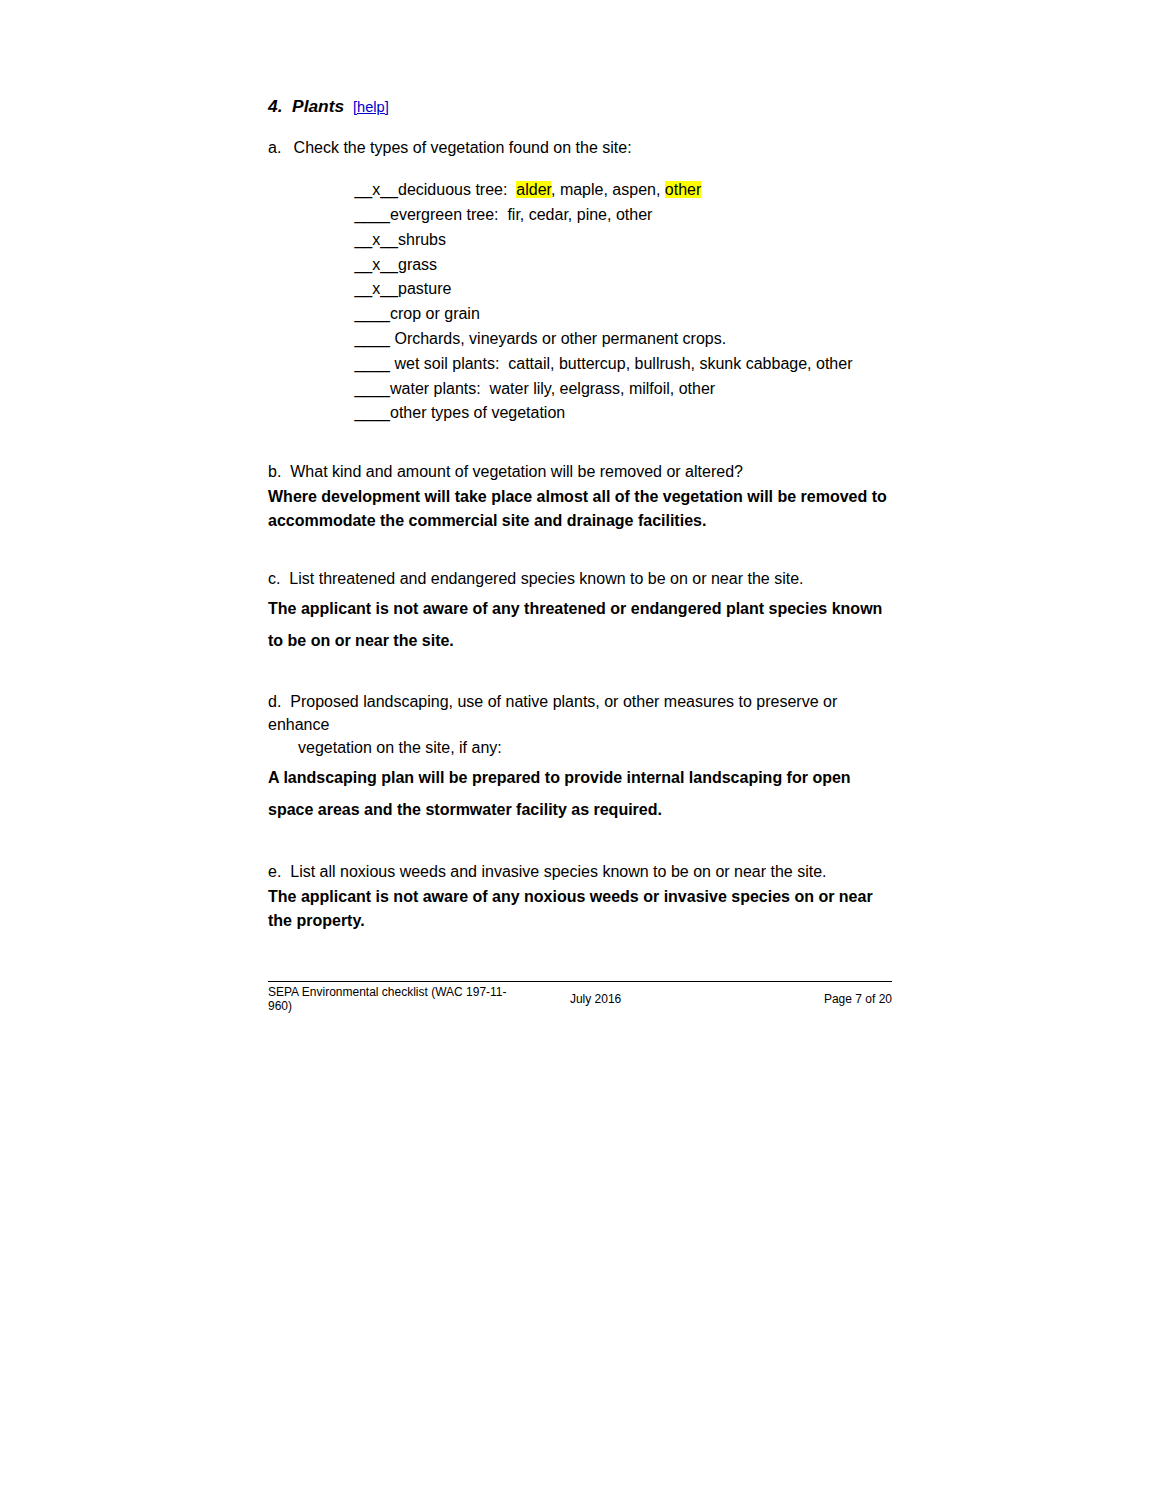4. Plants
[help]
a. Check the types of vegetation found on the site:
__x__deciduous tree: alder, maple, aspen, other
____evergreen tree: fir, cedar, pine, other
__x__shrubs
__x__grass
__x__pasture
____crop or grain
____ Orchards, vineyards or other permanent crops.
____ wet soil plants: cattail, buttercup, bullrush, skunk cabbage, other
____water plants: water lily, eelgrass, milfoil, other
____other types of vegetation
b. What kind and amount of vegetation will be removed or altered?
Where development will take place almost all of the vegetation will be removed to accommodate the commercial site and drainage facilities.
c. List threatened and endangered species known to be on or near the site.
The applicant is not aware of any threatened or endangered plant species known to be on or near the site.
d. Proposed landscaping, use of native plants, or other measures to preserve or enhance
vegetation on the site, if any:
A landscaping plan will be prepared to provide internal landscaping for open space areas and the stormwater facility as required.
e. List all noxious weeds and invasive species known to be on or near the site.
The applicant is not aware of any noxious weeds or invasive species on or near the property.
| SEPA Environmental checklist (WAC 197-11-960) | July 2016 | Page 7 of 20 |